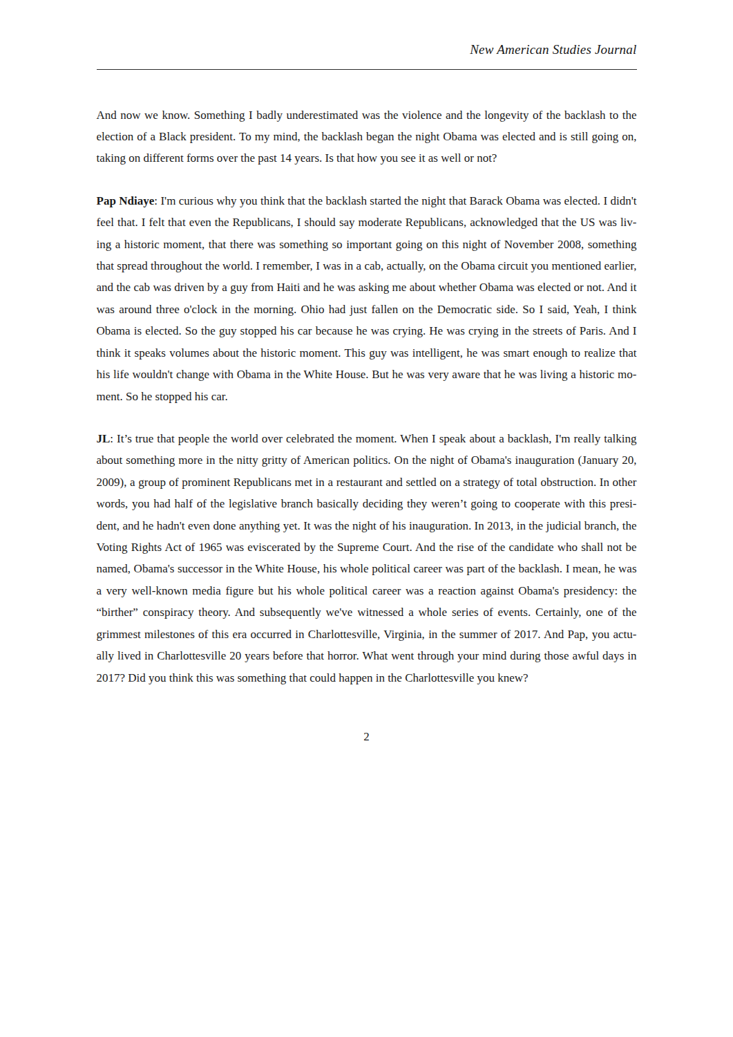New American Studies Journal
And now we know. Something I badly underestimated was the violence and the longevity of the backlash to the election of a Black president. To my mind, the backlash began the night Obama was elected and is still going on, taking on different forms over the past 14 years. Is that how you see it as well or not?
Pap Ndiaye: I'm curious why you think that the backlash started the night that Barack Obama was elected. I didn't feel that. I felt that even the Republicans, I should say moderate Republicans, acknowledged that the US was living a historic moment, that there was something so important going on this night of November 2008, something that spread throughout the world. I remember, I was in a cab, actually, on the Obama circuit you mentioned earlier, and the cab was driven by a guy from Haiti and he was asking me about whether Obama was elected or not. And it was around three o'clock in the morning. Ohio had just fallen on the Democratic side. So I said, Yeah, I think Obama is elected. So the guy stopped his car because he was crying. He was crying in the streets of Paris. And I think it speaks volumes about the historic moment. This guy was intelligent, he was smart enough to realize that his life wouldn't change with Obama in the White House. But he was very aware that he was living a historic moment. So he stopped his car.
JL: It’s true that people the world over celebrated the moment. When I speak about a backlash, I'm really talking about something more in the nitty gritty of American politics. On the night of Obama's inauguration (January 20, 2009), a group of prominent Republicans met in a restaurant and settled on a strategy of total obstruction. In other words, you had half of the legislative branch basically deciding they weren’t going to cooperate with this president, and he hadn't even done anything yet. It was the night of his inauguration. In 2013, in the judicial branch, the Voting Rights Act of 1965 was eviscerated by the Supreme Court. And the rise of the candidate who shall not be named, Obama's successor in the White House, his whole political career was part of the backlash. I mean, he was a very well-known media figure but his whole political career was a reaction against Obama's presidency: the “birther” conspiracy theory. And subsequently we've witnessed a whole series of events. Certainly, one of the grimmest milestones of this era occurred in Charlottesville, Virginia, in the summer of 2017. And Pap, you actually lived in Charlottesville 20 years before that horror. What went through your mind during those awful days in 2017? Did you think this was something that could happen in the Charlottesville you knew?
2